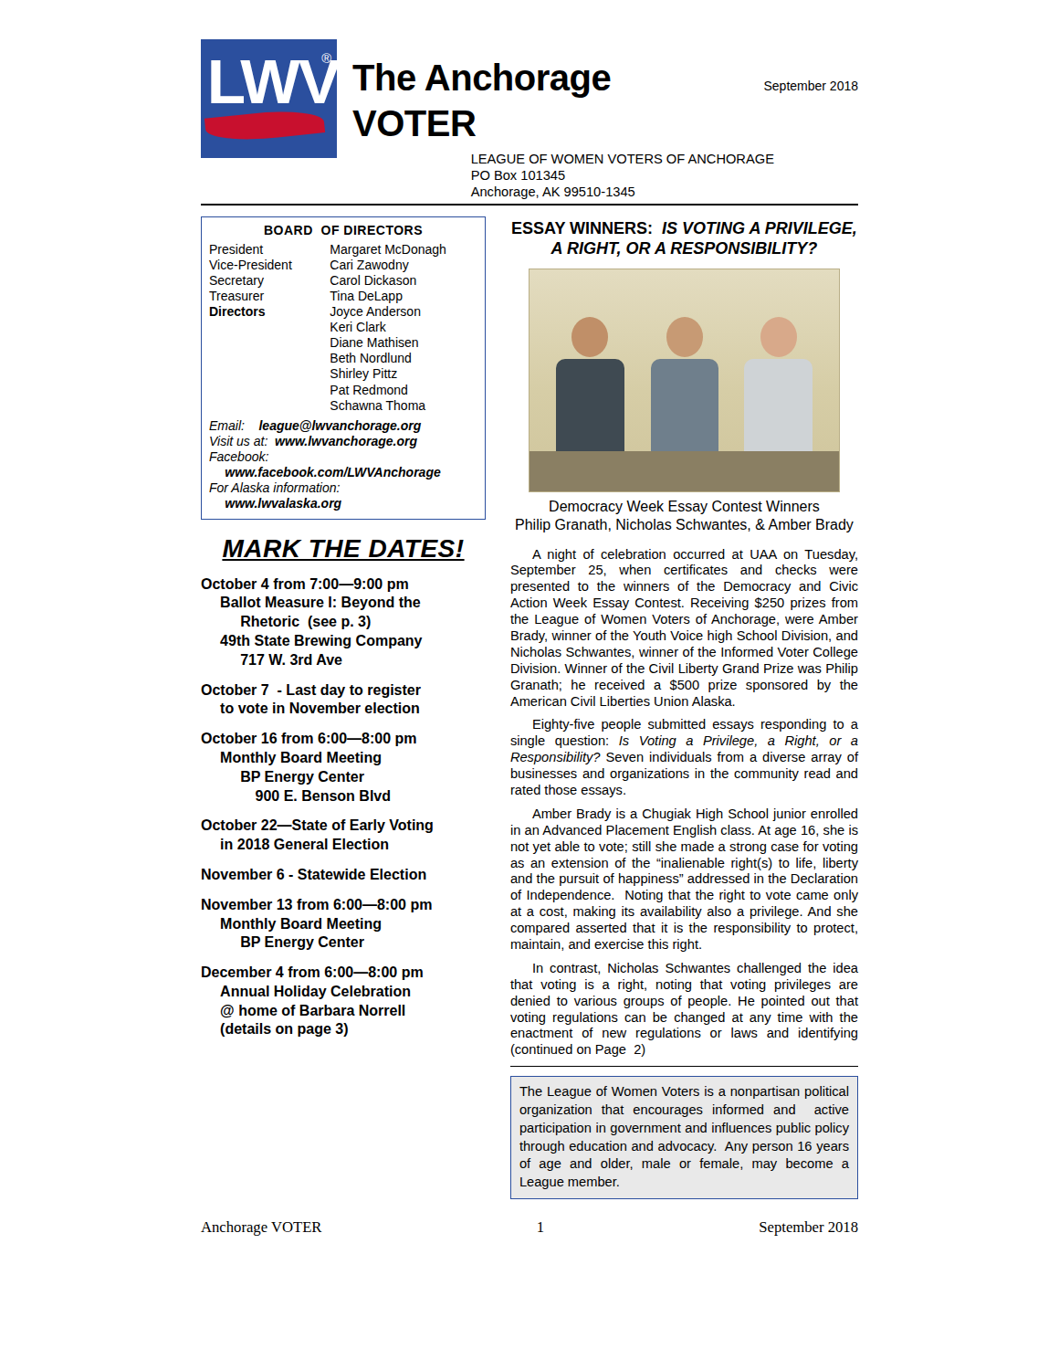LWV ®
The Anchorage VOTER
September 2018
LEAGUE OF WOMEN VOTERS OF ANCHORAGE
PO Box 101345
Anchorage, AK 99510-1345
BOARD OF DIRECTORS
| President | Margaret McDonagh |
| Vice-President | Cari Zawodny |
| Secretary | Carol Dickason |
| Treasurer | Tina DeLapp |
| Directors | Joyce Anderson |
| | Keri Clark |
| | Diane Mathisen |
| | Beth Nordlund |
| | Shirley Pittz |
| | Pat Redmond |
| | Schawna Thoma |
Email: league@lwvanchorage.org
Visit us at: www.lwvanchorage.org
Facebook:
www.facebook.com/LWVAnchorage
For Alaska information:
www.lwvalaska.org
MARK THE DATES!
October 4 from 7:00—9:00 pm Ballot Measure I: Beyond the Rhetoric (see p. 3) 49th State Brewing Company 717 W. 3rd Ave
October 7 - Last day to register to vote in November election
October 16 from 6:00—8:00 pm Monthly Board Meeting BP Energy Center 900 E. Benson Blvd
October 22—State of Early Voting in 2018 General Election
November 6 - Statewide Election
November 13 from 6:00—8:00 pm Monthly Board Meeting BP Energy Center
December 4 from 6:00—8:00 pm Annual Holiday Celebration @ home of Barbara Norrell (details on page 3)
ESSAY WINNERS: IS VOTING A PRIVILEGE, A RIGHT, OR A RESPONSIBILITY?
Democracy Week Essay Contest Winners
Philip Granath, Nicholas Schwantes, & Amber Brady
A night of celebration occurred at UAA on Tuesday, September 25, when certificates and checks were presented to the winners of the Democracy and Civic Action Week Essay Contest. Receiving $250 prizes from the League of Women Voters of Anchorage, were Amber Brady, winner of the Youth Voice high School Division, and Nicholas Schwantes, winner of the Informed Voter College Division. Winner of the Civil Liberty Grand Prize was Philip Granath; he received a $500 prize sponsored by the American Civil Liberties Union Alaska.
Eighty-five people submitted essays responding to a single question: Is Voting a Privilege, a Right, or a Responsibility? Seven individuals from a diverse array of businesses and organizations in the community read and rated those essays.
Amber Brady is a Chugiak High School junior enrolled in an Advanced Placement English class. At age 16, she is not yet able to vote; still she made a strong case for voting as an extension of the “inalienable right(s) to life, liberty and the pursuit of happiness” addressed in the Declaration of Independence. Noting that the right to vote came only at a cost, making its availability also a privilege. And she compared asserted that it is the responsibility to protect, maintain, and exercise this right.
In contrast, Nicholas Schwantes challenged the idea that voting is a right, noting that voting privileges are denied to various groups of people. He pointed out that voting regulations can be changed at any time with the enactment of new regulations or laws and identifying (continued on Page 2)
The League of Women Voters is a nonpartisan political organization that encourages informed and active participation in government and influences public policy through education and advocacy. Any person 16 years of age and older, male or female, may become a League member.
Anchorage VOTER 1 September 2018